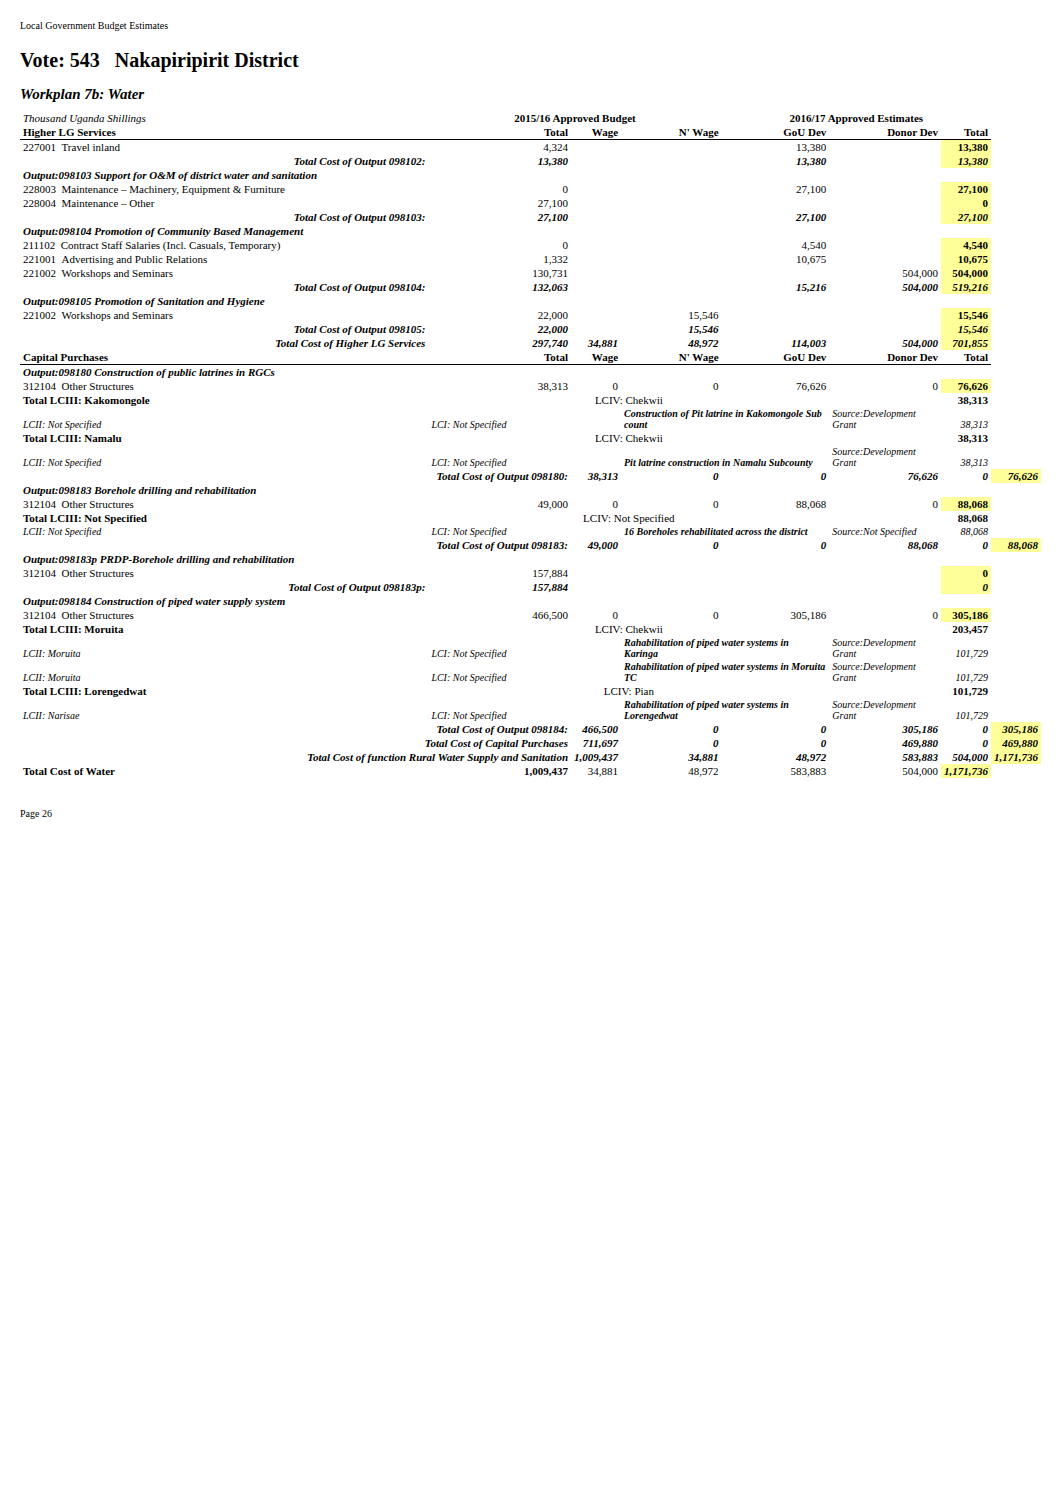Local Government Budget Estimates
Vote: 543 Nakapiripirit District
Workplan 7b: Water
| Thousand Uganda Shillings | 2015/16 Approved Budget | 2016/17 Approved Estimates |
| Higher LG Services | Total | Wage | N' Wage | GoU Dev | Donor Dev | Total |
| 227001 Travel inland | 4,324 | | | 13,380 | | 13,380 |
| Total Cost of Output 098102: | 13,380 | | | 13,380 | | 13,380 |
| Output:098103 Support for O&M of district water and sanitation |
| 228003 Maintenance – Machinery, Equipment & Furniture | 0 | | | 27,100 | | 27,100 |
| 228004 Maintenance – Other | 27,100 | | | | | 0 |
| Total Cost of Output 098103: | 27,100 | | | 27,100 | | 27,100 |
| Output:098104 Promotion of Community Based Management |
| 211102 Contract Staff Salaries (Incl. Casuals, Temporary) | 0 | | | 4,540 | | 4,540 |
| 221001 Advertising and Public Relations | 1,332 | | | 10,675 | | 10,675 |
| 221002 Workshops and Seminars | 130,731 | | | | 504,000 | 504,000 |
| Total Cost of Output 098104: | 132,063 | | | 15,216 | 504,000 | 519,216 |
| Output:098105 Promotion of Sanitation and Hygiene |
| 221002 Workshops and Seminars | 22,000 | | 15,546 | | | 15,546 |
| Total Cost of Output 098105: | 22,000 | | 15,546 | | | 15,546 |
| Total Cost of Higher LG Services | 297,740 | 34,881 | 48,972 | 114,003 | 504,000 | 701,855 |
| Capital Purchases | Total | Wage | N' Wage | GoU Dev | Donor Dev | Total |
| Output:098180 Construction of public latrines in RGCs |
| 312104 Other Structures | 38,313 | 0 | 0 | 76,626 | 0 | 76,626 |
| Total LCIII: Kakomongole | LCIV: Chekwii | | 38,313 |
| LCII: Not Specified | LCI: Not Specified | Construction of Pit latrine in Kakomongole Sub count | Source:Development Grant | 38,313 |
| Total LCIII: Namalu | LCIV: Chekwii | | 38,313 |
| LCII: Not Specified | LCI: Not Specified | Pit latrine construction in Namalu Subcounty | Source:Development Grant | 38,313 |
| Total Cost of Output 098180: | 38,313 | 0 | 0 | 76,626 | 0 | 76,626 |
| Output:098183 Borehole drilling and rehabilitation |
| 312104 Other Structures | 49,000 | 0 | 0 | 88,068 | 0 | 88,068 |
| Total LCIII: Not Specified | LCIV: Not Specified | | 88,068 |
| LCII: Not Specified | LCI: Not Specified | 16 Boreholes rehabilitated across the district | Source:Not Specified | 88,068 |
| Total Cost of Output 098183: | 49,000 | 0 | 0 | 88,068 | 0 | 88,068 |
| Output:098183p PRDP-Borehole drilling and rehabilitation |
| 312104 Other Structures | 157,884 | | | | | 0 |
| Total Cost of Output 098183p: | 157,884 | | | | | 0 |
| Output:098184 Construction of piped water supply system |
| 312104 Other Structures | 466,500 | 0 | 0 | 305,186 | 0 | 305,186 |
| Total LCIII: Moruita | LCIV: Chekwii | | 203,457 |
| LCII: Moruita | LCI: Not Specified | Rahabilitation of piped water systems in Karinga | Source:Development Grant | 101,729 |
| LCII: Moruita | LCI: Not Specified | Rahabilitation of piped water systems in Moruita TC | Source:Development Grant | 101,729 |
| Total LCIII: Lorengedwat | LCIV: Pian | | 101,729 |
| LCII: Narisae | LCI: Not Specified | Rahabilitation of piped water systems in Lorengedwat | Source:Development Grant | 101,729 |
| Total Cost of Output 098184: | 466,500 | 0 | 0 | 305,186 | 0 | 305,186 |
| Total Cost of Capital Purchases | 711,697 | 0 | 0 | 469,880 | 0 | 469,880 |
| Total Cost of function Rural Water Supply and Sanitation | 1,009,437 | 34,881 | 48,972 | 583,883 | 504,000 | 1,171,736 |
| Total Cost of Water | 1,009,437 | 34,881 | 48,972 | 583,883 | 504,000 | 1,171,736 |
Page 26